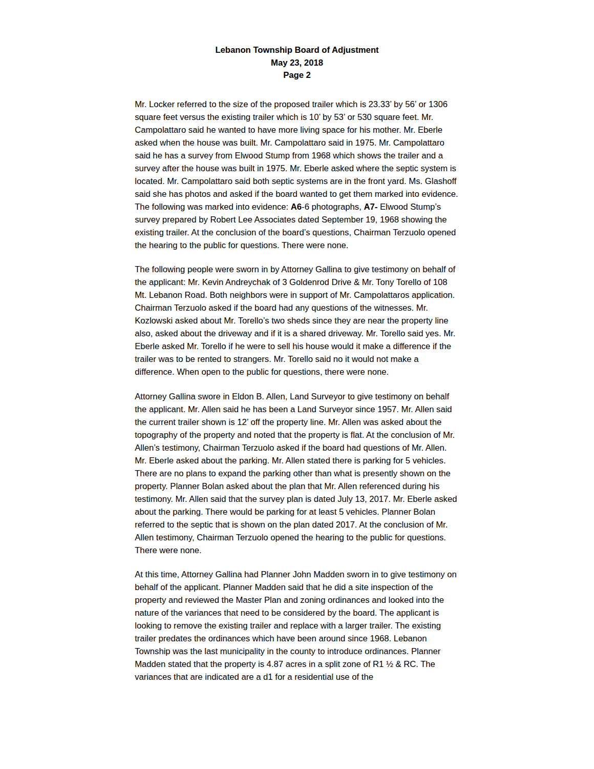Lebanon Township Board of Adjustment
May 23, 2018
Page 2
Mr. Locker referred to the size of the proposed trailer which is 23.33’ by 56’ or 1306 square feet versus the existing trailer which is 10’ by 53’ or 530 square feet. Mr. Campolattaro said he wanted to have more living space for his mother. Mr. Eberle asked when the house was built. Mr. Campolattaro said in 1975. Mr. Campolattaro said he has a survey from Elwood Stump from 1968 which shows the trailer and a survey after the house was built in 1975. Mr. Eberle asked where the septic system is located. Mr. Campolattaro said both septic systems are in the front yard. Ms. Glashoff said she has photos and asked if the board wanted to get them marked into evidence. The following was marked into evidence: A6-6 photographs, A7- Elwood Stump’s survey prepared by Robert Lee Associates dated September 19, 1968 showing the existing trailer. At the conclusion of the board’s questions, Chairman Terzuolo opened the hearing to the public for questions. There were none.
The following people were sworn in by Attorney Gallina to give testimony on behalf of the applicant: Mr. Kevin Andreychak of 3 Goldenrod Drive & Mr. Tony Torello of 108 Mt. Lebanon Road. Both neighbors were in support of Mr. Campolattaros application. Chairman Terzuolo asked if the board had any questions of the witnesses. Mr. Kozlowski asked about Mr. Torello’s two sheds since they are near the property line also, asked about the driveway and if it is a shared driveway. Mr. Torello said yes. Mr. Eberle asked Mr. Torello if he were to sell his house would it make a difference if the trailer was to be rented to strangers. Mr. Torello said no it would not make a difference. When open to the public for questions, there were none.
Attorney Gallina swore in Eldon B. Allen, Land Surveyor to give testimony on behalf the applicant. Mr. Allen said he has been a Land Surveyor since 1957. Mr. Allen said the current trailer shown is 12’ off the property line. Mr. Allen was asked about the topography of the property and noted that the property is flat. At the conclusion of Mr. Allen’s testimony, Chairman Terzuolo asked if the board had questions of Mr. Allen. Mr. Eberle asked about the parking. Mr. Allen stated there is parking for 5 vehicles. There are no plans to expand the parking other than what is presently shown on the property. Planner Bolan asked about the plan that Mr. Allen referenced during his testimony. Mr. Allen said that the survey plan is dated July 13, 2017. Mr. Eberle asked about the parking. There would be parking for at least 5 vehicles. Planner Bolan referred to the septic that is shown on the plan dated 2017. At the conclusion of Mr. Allen testimony, Chairman Terzuolo opened the hearing to the public for questions. There were none.
At this time, Attorney Gallina had Planner John Madden sworn in to give testimony on behalf of the applicant. Planner Madden said that he did a site inspection of the property and reviewed the Master Plan and zoning ordinances and looked into the nature of the variances that need to be considered by the board. The applicant is looking to remove the existing trailer and replace with a larger trailer. The existing trailer predates the ordinances which have been around since 1968. Lebanon Township was the last municipality in the county to introduce ordinances. Planner Madden stated that the property is 4.87 acres in a split zone of R1 ½ & RC. The variances that are indicated are a d1 for a residential use of the